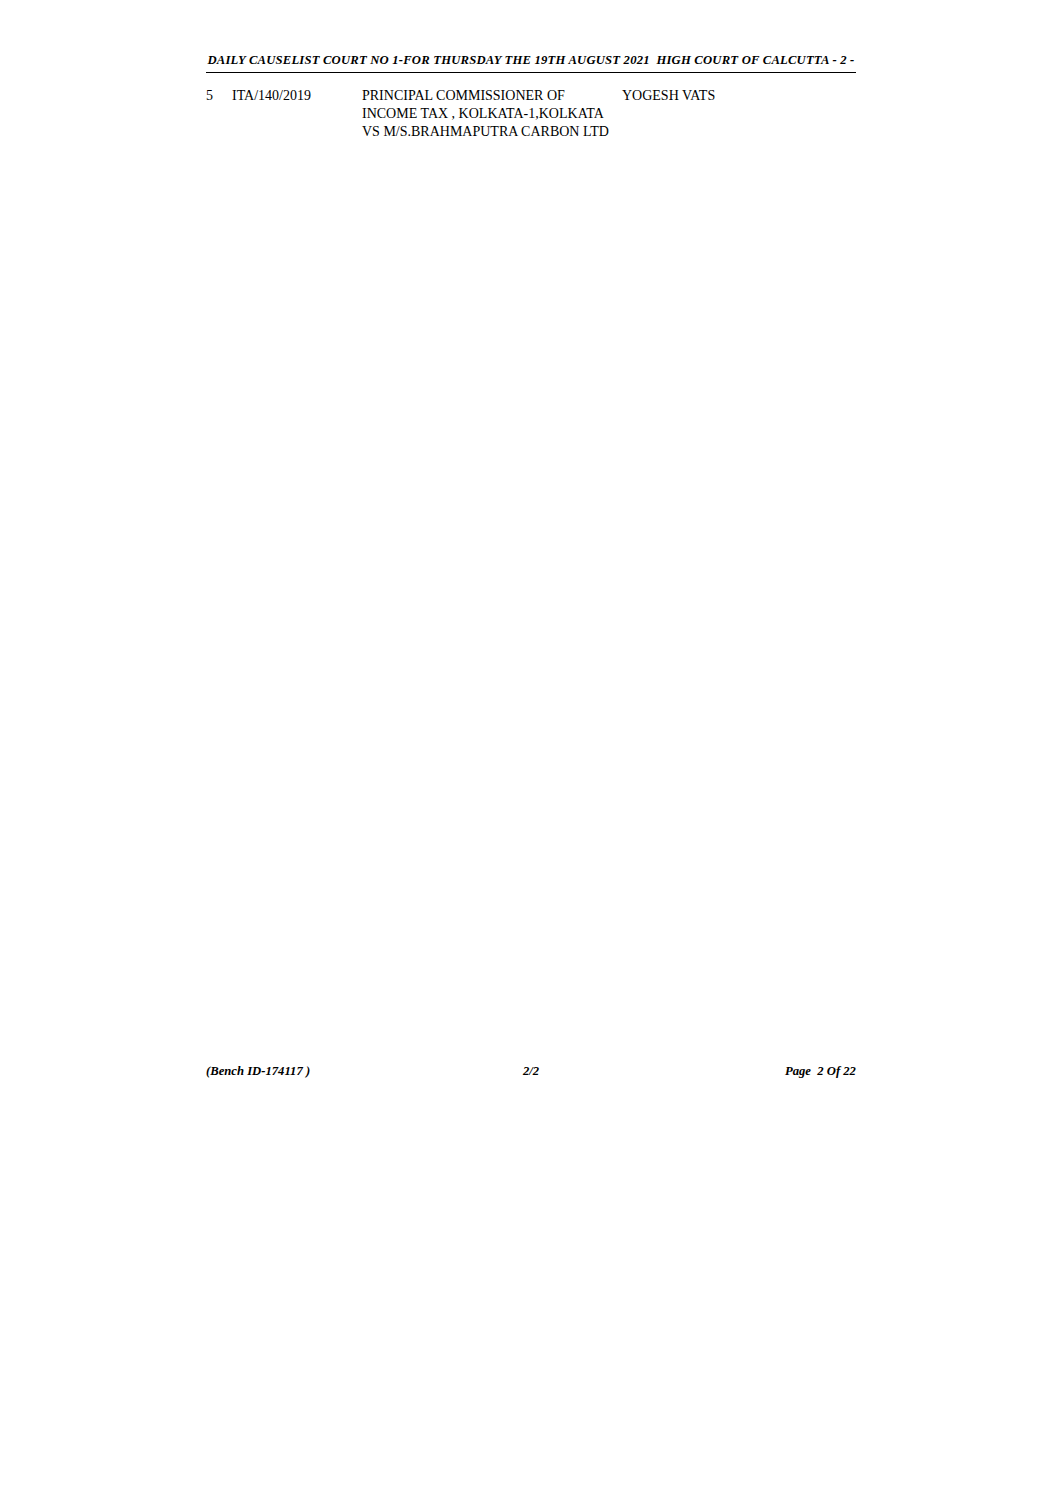DAILY CAUSELIST COURT NO 1-FOR THURSDAY THE 19TH AUGUST 2021 HIGH COURT OF CALCUTTA - 2 -
| 5 | ITA/140/2019 | PRINCIPAL COMMISSIONER OF INCOME TAX , KOLKATA-1,KOLKATA VS M/S.BRAHMAPUTRA CARBON LTD | YOGESH VATS |
| (Bench ID-174117 ) | 2/2 | Page 2 Of 22 |